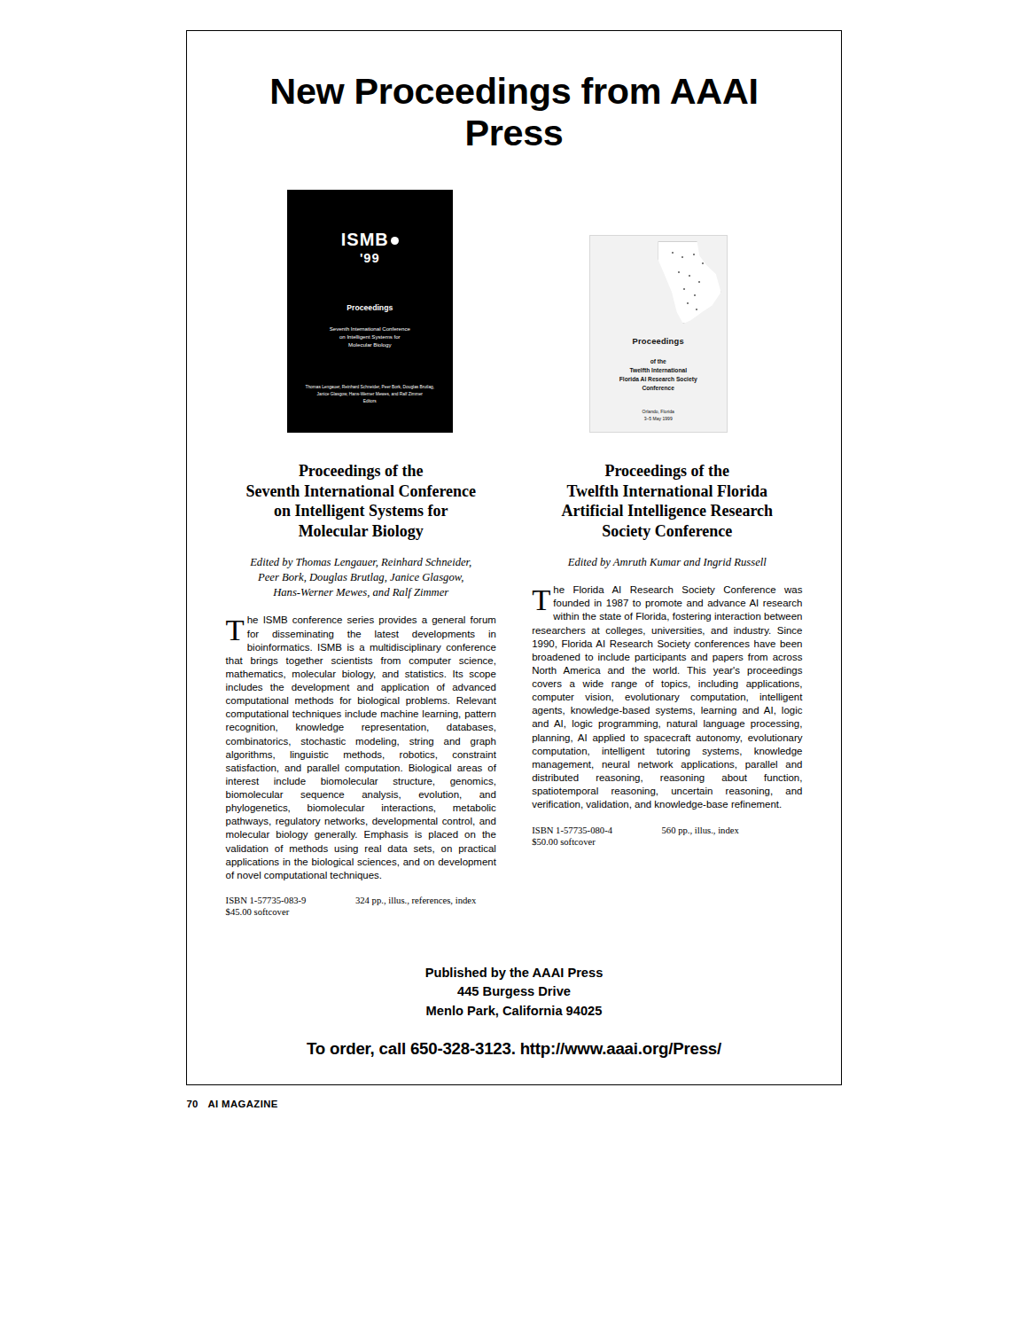New Proceedings from AAAI Press
ISMB
'99
Proceedings
Seventh International Conference
on Intelligent Systems for
Molecular Biology
Thomas Lengauer, Reinhard Schneider, Peer Bork, Douglas Brutlag,
Janice Glasgow, Hans-Werner Mewes, and Ralf Zimmer
Editors
Heidelberg, Germany
August 6–10, 1999
Proceedings
of the
Twelfth International
Florida AI Research Society
Conference
Orlando, Florida
3–5 May 1999
Edited by
Amruth N. Kumar and
Ingrid Russell
Proceedings of the
Seventh International Conference
on Intelligent Systems for
Molecular Biology
Edited by Thomas Lengauer, Reinhard Schneider,
Peer Bork, Douglas Brutlag, Janice Glasgow,
Hans-Werner Mewes, and Ralf Zimmer
The ISMB conference series provides a general forum for disseminating the latest developments in bioinformatics. ISMB is a multidisciplinary conference that brings together scientists from computer science, mathematics, molecular biology, and statistics. Its scope includes the development and application of advanced computational methods for biological problems. Relevant computational techniques include machine learning, pattern recognition, knowledge representation, databases, combinatorics, stochastic modeling, string and graph algorithms, linguistic methods, robotics, constraint satisfaction, and parallel computation. Biological areas of interest include biomolecular structure, genomics, biomolecular sequence analysis, evolution, and phylogenetics, biomolecular interactions, metabolic pathways, regulatory networks, developmental control, and molecular biology generally. Emphasis is placed on the validation of methods using real data sets, on practical applications in the biological sciences, and on development of novel computational techniques.
ISBN 1-57735-083-9 324 pp., illus., references, index
$45.00 softcover
Proceedings of the
Twelfth International Florida
Artificial Intelligence Research
Society Conference
Edited by Amruth Kumar and Ingrid Russell
The Florida AI Research Society Conference was founded in 1987 to promote and advance AI research within the state of Florida, fostering interaction between researchers at colleges, universities, and industry. Since 1990, Florida AI Research Society conferences have been broadened to include participants and papers from across North America and the world. This year's proceedings covers a wide range of topics, including applications, computer vision, evolutionary computation, intelligent agents, knowledge-based systems, learning and AI, logic and AI, logic programming, natural language processing, planning, AI applied to spacecraft autonomy, evolutionary computation, intelligent tutoring systems, knowledge management, neural network applications, parallel and distributed reasoning, reasoning about function, spatiotemporal reasoning, uncertain reasoning, and verification, validation, and knowledge-base refinement.
ISBN 1-57735-080-4 560 pp., illus., index
$50.00 softcover
Published by the AAAI Press
445 Burgess Drive
Menlo Park, California 94025
To order, call 650-328-3123. http://www.aaai.org/Press/
70 AI MAGAZINE